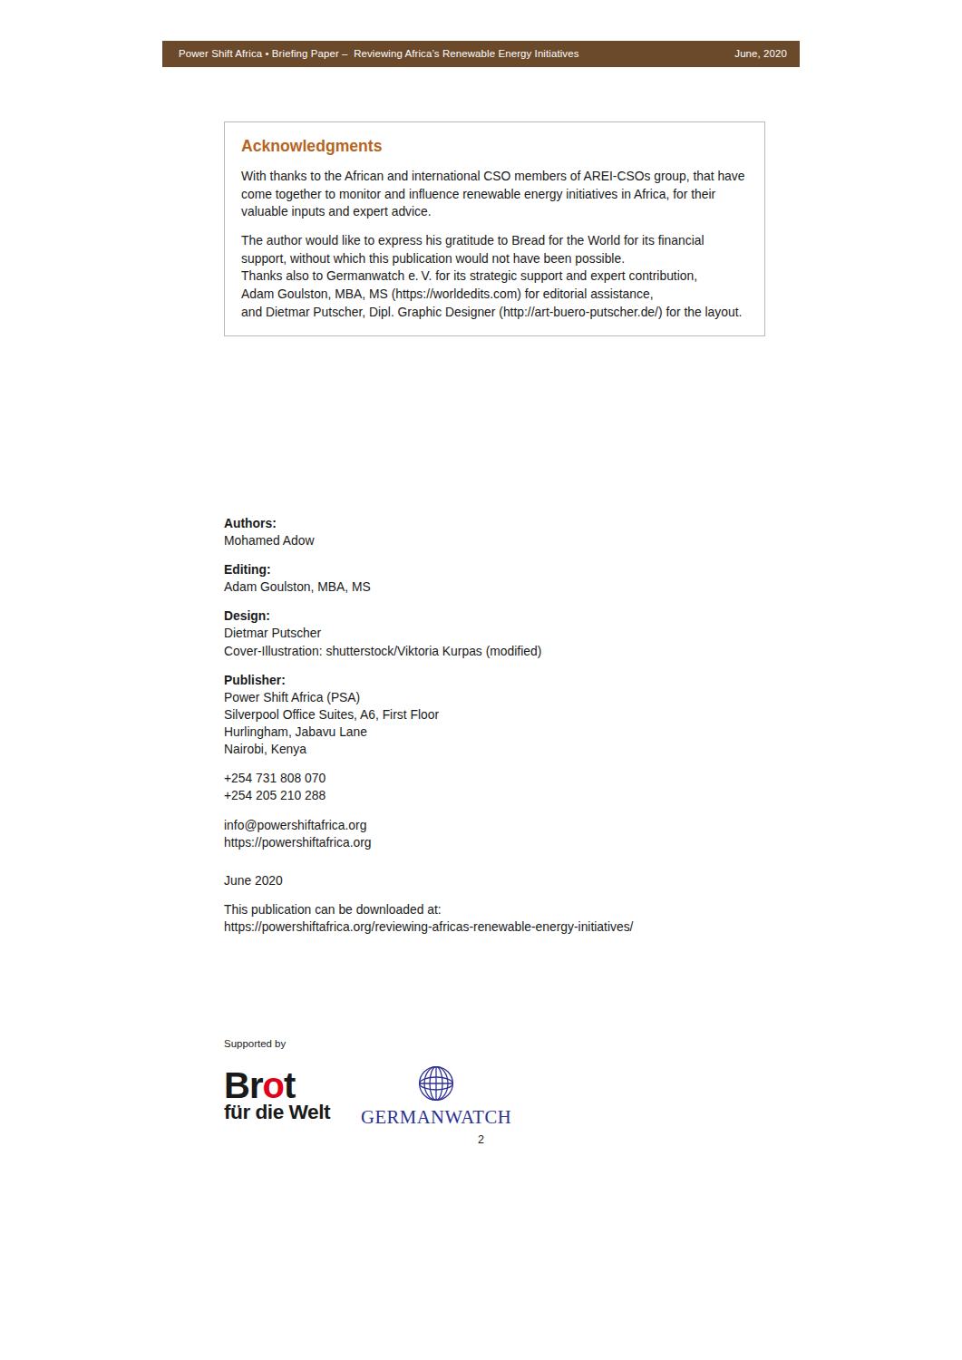Power Shift Africa • Briefing Paper – Reviewing Africa’s Renewable Energy Initiatives June, 2020
Acknowledgments
With thanks to the African and international CSO members of AREI-CSOs group, that have come together to monitor and influence renewable energy initiatives in Africa, for their valuable inputs and expert advice.
The author would like to express his gratitude to Bread for the World for its financial support, without which this publication would not have been possible.
Thanks also to Germanwatch e. V. for its strategic support and expert contribution,
Adam Goulston, MBA, MS (https://worldedits.com) for editorial assistance,
and Dietmar Putscher, Dipl. Graphic Designer (http://art-buero-putscher.de/) for the layout.
Authors: Mohamed Adow
Editing: Adam Goulston, MBA, MS
Design: Dietmar Putscher Cover-Illustration: shutterstock/Viktoria Kurpas (modified)
Publisher: Power Shift Africa (PSA) Silverpool Office Suites, A6, First Floor Hurlingham, Jabavu Lane Nairobi, Kenya
+254 731 808 070 +254 205 210 288
info@powershiftafrica.org https://powershiftafrica.org
June 2020
This publication can be downloaded at: https://powershiftafrica.org/reviewing-africas-renewable-energy-initiatives/
Supported by
Brot für die Welt
GERMANWATCH
2